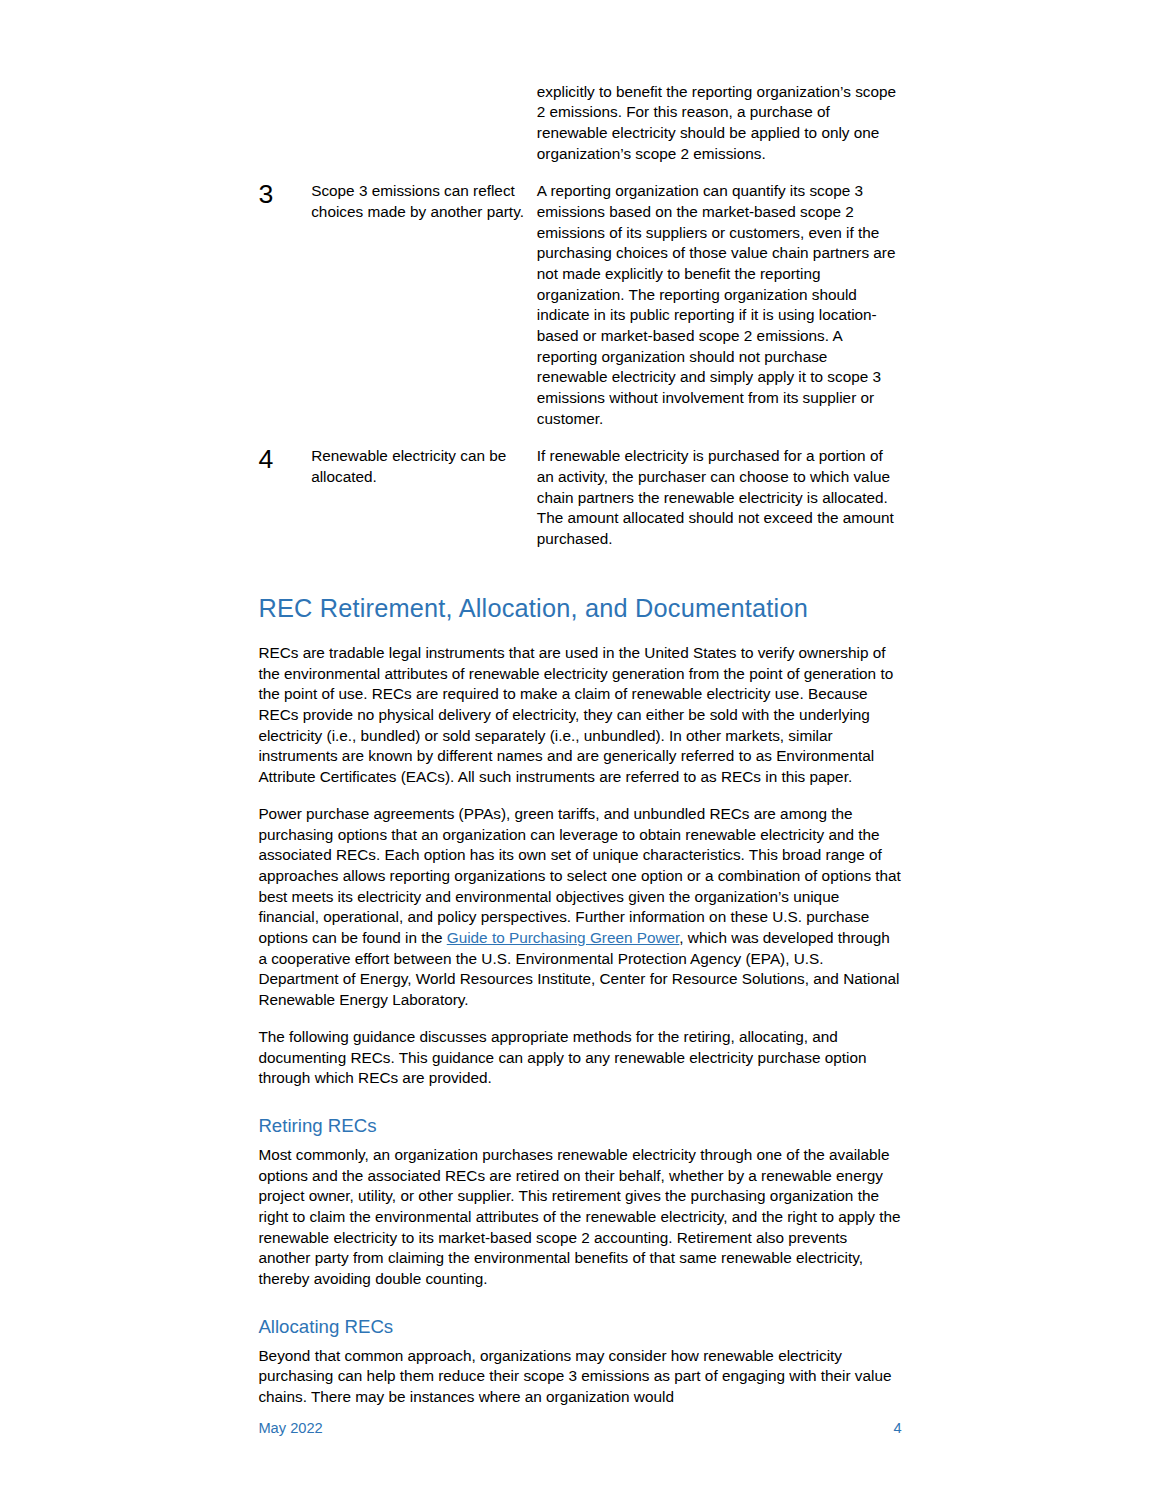| | | explicitly to benefit the reporting organization’s scope 2 emissions. For this reason, a purchase of renewable electricity should be applied to only one organization’s scope 2 emissions. |
| 3 | Scope 3 emissions can reflect choices made by another party. | A reporting organization can quantify its scope 3 emissions based on the market-based scope 2 emissions of its suppliers or customers, even if the purchasing choices of those value chain partners are not made explicitly to benefit the reporting organization. The reporting organization should indicate in its public reporting if it is using location-based or market-based scope 2 emissions. A reporting organization should not purchase renewable electricity and simply apply it to scope 3 emissions without involvement from its supplier or customer. |
| 4 | Renewable electricity can be allocated. | If renewable electricity is purchased for a portion of an activity, the purchaser can choose to which value chain partners the renewable electricity is allocated. The amount allocated should not exceed the amount purchased. |
REC Retirement, Allocation, and Documentation
RECs are tradable legal instruments that are used in the United States to verify ownership of the environmental attributes of renewable electricity generation from the point of generation to the point of use. RECs are required to make a claim of renewable electricity use. Because RECs provide no physical delivery of electricity, they can either be sold with the underlying electricity (i.e., bundled) or sold separately (i.e., unbundled). In other markets, similar instruments are known by different names and are generically referred to as Environmental Attribute Certificates (EACs). All such instruments are referred to as RECs in this paper.
Power purchase agreements (PPAs), green tariffs, and unbundled RECs are among the purchasing options that an organization can leverage to obtain renewable electricity and the associated RECs. Each option has its own set of unique characteristics. This broad range of approaches allows reporting organizations to select one option or a combination of options that best meets its electricity and environmental objectives given the organization’s unique financial, operational, and policy perspectives. Further information on these U.S. purchase options can be found in the Guide to Purchasing Green Power, which was developed through a cooperative effort between the U.S. Environmental Protection Agency (EPA), U.S. Department of Energy, World Resources Institute, Center for Resource Solutions, and National Renewable Energy Laboratory.
The following guidance discusses appropriate methods for the retiring, allocating, and documenting RECs. This guidance can apply to any renewable electricity purchase option through which RECs are provided.
Retiring RECs
Most commonly, an organization purchases renewable electricity through one of the available options and the associated RECs are retired on their behalf, whether by a renewable energy project owner, utility, or other supplier. This retirement gives the purchasing organization the right to claim the environmental attributes of the renewable electricity, and the right to apply the renewable electricity to its market-based scope 2 accounting. Retirement also prevents another party from claiming the environmental benefits of that same renewable electricity, thereby avoiding double counting.
Allocating RECs
Beyond that common approach, organizations may consider how renewable electricity purchasing can help them reduce their scope 3 emissions as part of engaging with their value chains. There may be instances where an organization would
May 2022 4